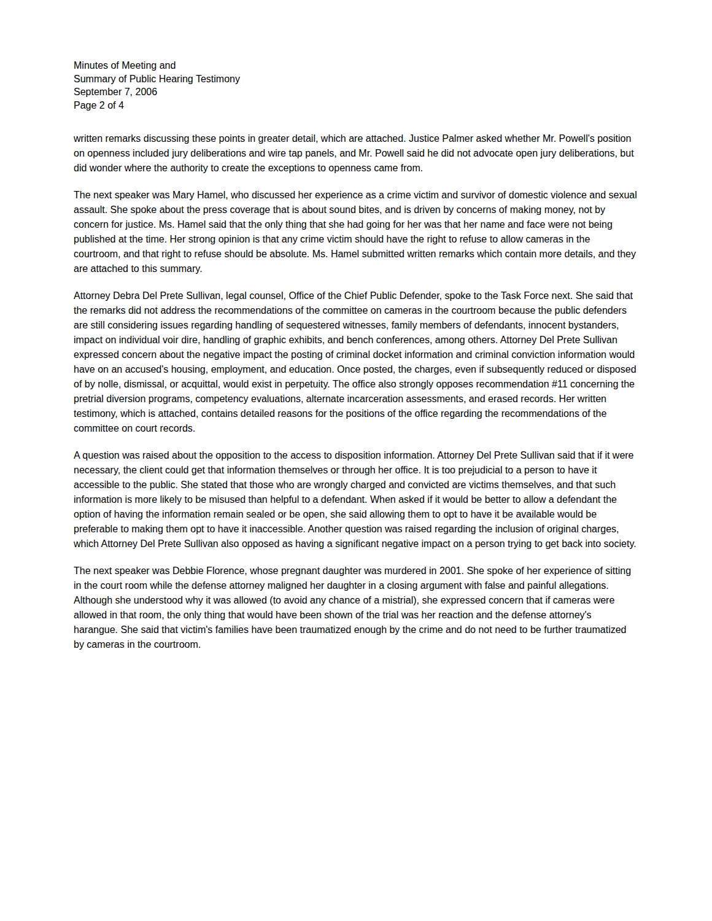Minutes of Meeting and
Summary of Public Hearing Testimony
September 7, 2006
Page 2 of 4
written remarks discussing these points in greater detail, which are attached. Justice Palmer asked whether Mr. Powell's position on openness included jury deliberations and wire tap panels, and Mr. Powell said he did not advocate open jury deliberations, but did wonder where the authority to create the exceptions to openness came from.
The next speaker was Mary Hamel, who discussed her experience as a crime victim and survivor of domestic violence and sexual assault. She spoke about the press coverage that is about sound bites, and is driven by concerns of making money, not by concern for justice. Ms. Hamel said that the only thing that she had going for her was that her name and face were not being published at the time. Her strong opinion is that any crime victim should have the right to refuse to allow cameras in the courtroom, and that right to refuse should be absolute. Ms. Hamel submitted written remarks which contain more details, and they are attached to this summary.
Attorney Debra Del Prete Sullivan, legal counsel, Office of the Chief Public Defender, spoke to the Task Force next. She said that the remarks did not address the recommendations of the committee on cameras in the courtroom because the public defenders are still considering issues regarding handling of sequestered witnesses, family members of defendants, innocent bystanders, impact on individual voir dire, handling of graphic exhibits, and bench conferences, among others. Attorney Del Prete Sullivan expressed concern about the negative impact the posting of criminal docket information and criminal conviction information would have on an accused's housing, employment, and education. Once posted, the charges, even if subsequently reduced or disposed of by nolle, dismissal, or acquittal, would exist in perpetuity. The office also strongly opposes recommendation #11 concerning the pretrial diversion programs, competency evaluations, alternate incarceration assessments, and erased records. Her written testimony, which is attached, contains detailed reasons for the positions of the office regarding the recommendations of the committee on court records.
A question was raised about the opposition to the access to disposition information. Attorney Del Prete Sullivan said that if it were necessary, the client could get that information themselves or through her office. It is too prejudicial to a person to have it accessible to the public. She stated that those who are wrongly charged and convicted are victims themselves, and that such information is more likely to be misused than helpful to a defendant. When asked if it would be better to allow a defendant the option of having the information remain sealed or be open, she said allowing them to opt to have it be available would be preferable to making them opt to have it inaccessible. Another question was raised regarding the inclusion of original charges, which Attorney Del Prete Sullivan also opposed as having a significant negative impact on a person trying to get back into society.
The next speaker was Debbie Florence, whose pregnant daughter was murdered in 2001. She spoke of her experience of sitting in the court room while the defense attorney maligned her daughter in a closing argument with false and painful allegations. Although she understood why it was allowed (to avoid any chance of a mistrial), she expressed concern that if cameras were allowed in that room, the only thing that would have been shown of the trial was her reaction and the defense attorney's harangue. She said that victim's families have been traumatized enough by the crime and do not need to be further traumatized by cameras in the courtroom.